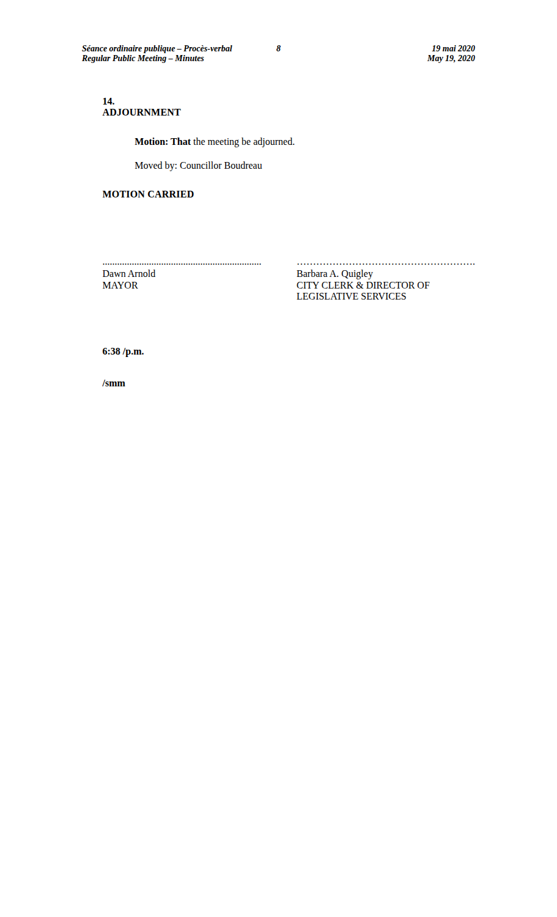Séance ordinaire publique – Procès-verbal
Regular Public Meeting – Minutes
8
19 mai 2020
May 19, 2020
14.
ADJOURNMENT
Motion: That the meeting be adjourned.
Moved by: Councillor Boudreau
MOTION CARRIED
.................................................................
Dawn Arnold
Mayor
……………………………………………….
Barbara A. Quigley
City Clerk & Director of
Legislative Services
6:38 /p.m.
/smm